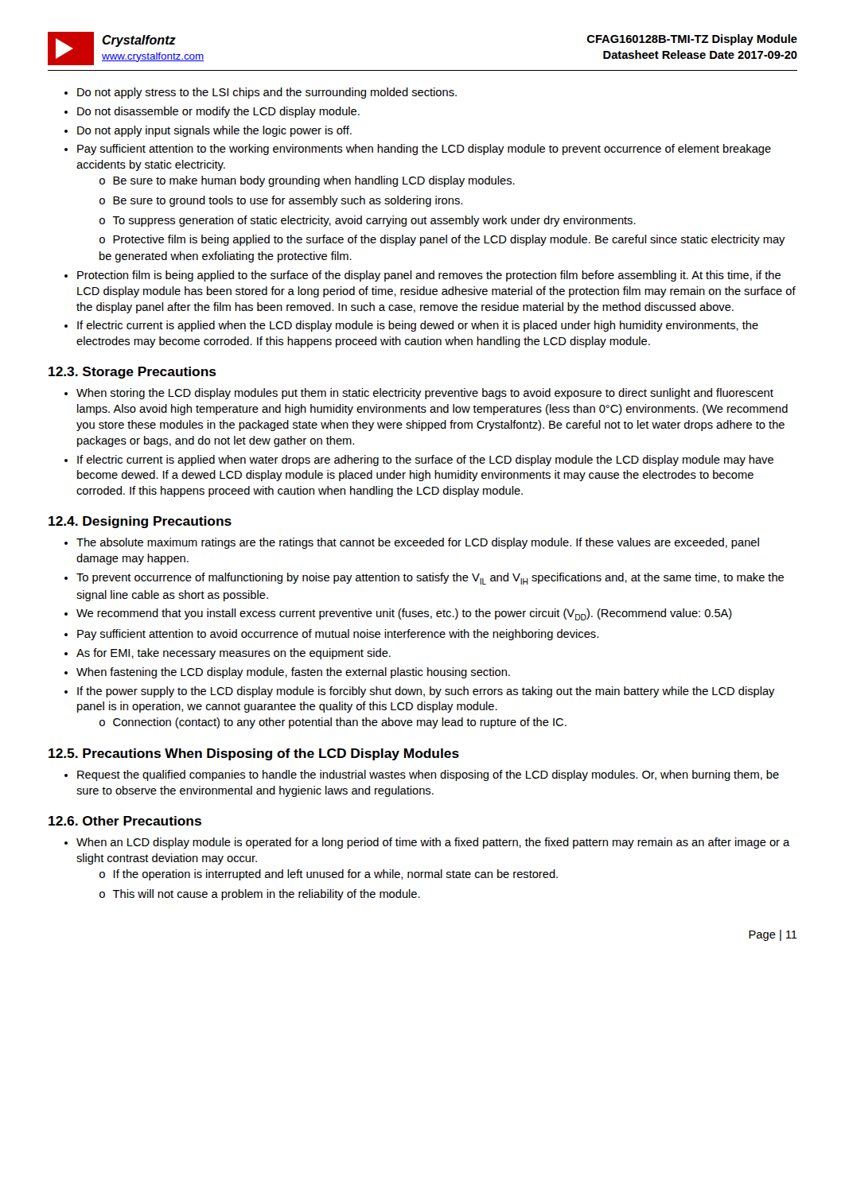Crystalfontz
www.crystalfontz.com
CFAG160128B-TMI-TZ Display Module
Datasheet Release Date 2017-09-20
Do not apply stress to the LSI chips and the surrounding molded sections.
Do not disassemble or modify the LCD display module.
Do not apply input signals while the logic power is off.
Pay sufficient attention to the working environments when handing the LCD display module to prevent occurrence of element breakage accidents by static electricity.
Be sure to make human body grounding when handling LCD display modules.
Be sure to ground tools to use for assembly such as soldering irons.
To suppress generation of static electricity, avoid carrying out assembly work under dry environments.
Protective film is being applied to the surface of the display panel of the LCD display module. Be careful since static electricity may be generated when exfoliating the protective film.
Protection film is being applied to the surface of the display panel and removes the protection film before assembling it. At this time, if the LCD display module has been stored for a long period of time, residue adhesive material of the protection film may remain on the surface of the display panel after the film has been removed. In such a case, remove the residue material by the method discussed above.
If electric current is applied when the LCD display module is being dewed or when it is placed under high humidity environments, the electrodes may become corroded. If this happens proceed with caution when handling the LCD display module.
12.3. Storage Precautions
When storing the LCD display modules put them in static electricity preventive bags to avoid exposure to direct sunlight and fluorescent lamps. Also avoid high temperature and high humidity environments and low temperatures (less than 0°C) environments. (We recommend you store these modules in the packaged state when they were shipped from Crystalfontz). Be careful not to let water drops adhere to the packages or bags, and do not let dew gather on them.
If electric current is applied when water drops are adhering to the surface of the LCD display module the LCD display module may have become dewed. If a dewed LCD display module is placed under high humidity environments it may cause the electrodes to become corroded. If this happens proceed with caution when handling the LCD display module.
12.4. Designing Precautions
The absolute maximum ratings are the ratings that cannot be exceeded for LCD display module. If these values are exceeded, panel damage may happen.
To prevent occurrence of malfunctioning by noise pay attention to satisfy the VIL and VIH specifications and, at the same time, to make the signal line cable as short as possible.
We recommend that you install excess current preventive unit (fuses, etc.) to the power circuit (VDD). (Recommend value: 0.5A)
Pay sufficient attention to avoid occurrence of mutual noise interference with the neighboring devices.
As for EMI, take necessary measures on the equipment side.
When fastening the LCD display module, fasten the external plastic housing section.
If the power supply to the LCD display module is forcibly shut down, by such errors as taking out the main battery while the LCD display panel is in operation, we cannot guarantee the quality of this LCD display module.
Connection (contact) to any other potential than the above may lead to rupture of the IC.
12.5. Precautions When Disposing of the LCD Display Modules
Request the qualified companies to handle the industrial wastes when disposing of the LCD display modules. Or, when burning them, be sure to observe the environmental and hygienic laws and regulations.
12.6. Other Precautions
When an LCD display module is operated for a long period of time with a fixed pattern, the fixed pattern may remain as an after image or a slight contrast deviation may occur.
If the operation is interrupted and left unused for a while, normal state can be restored.
This will not cause a problem in the reliability of the module.
Page | 11